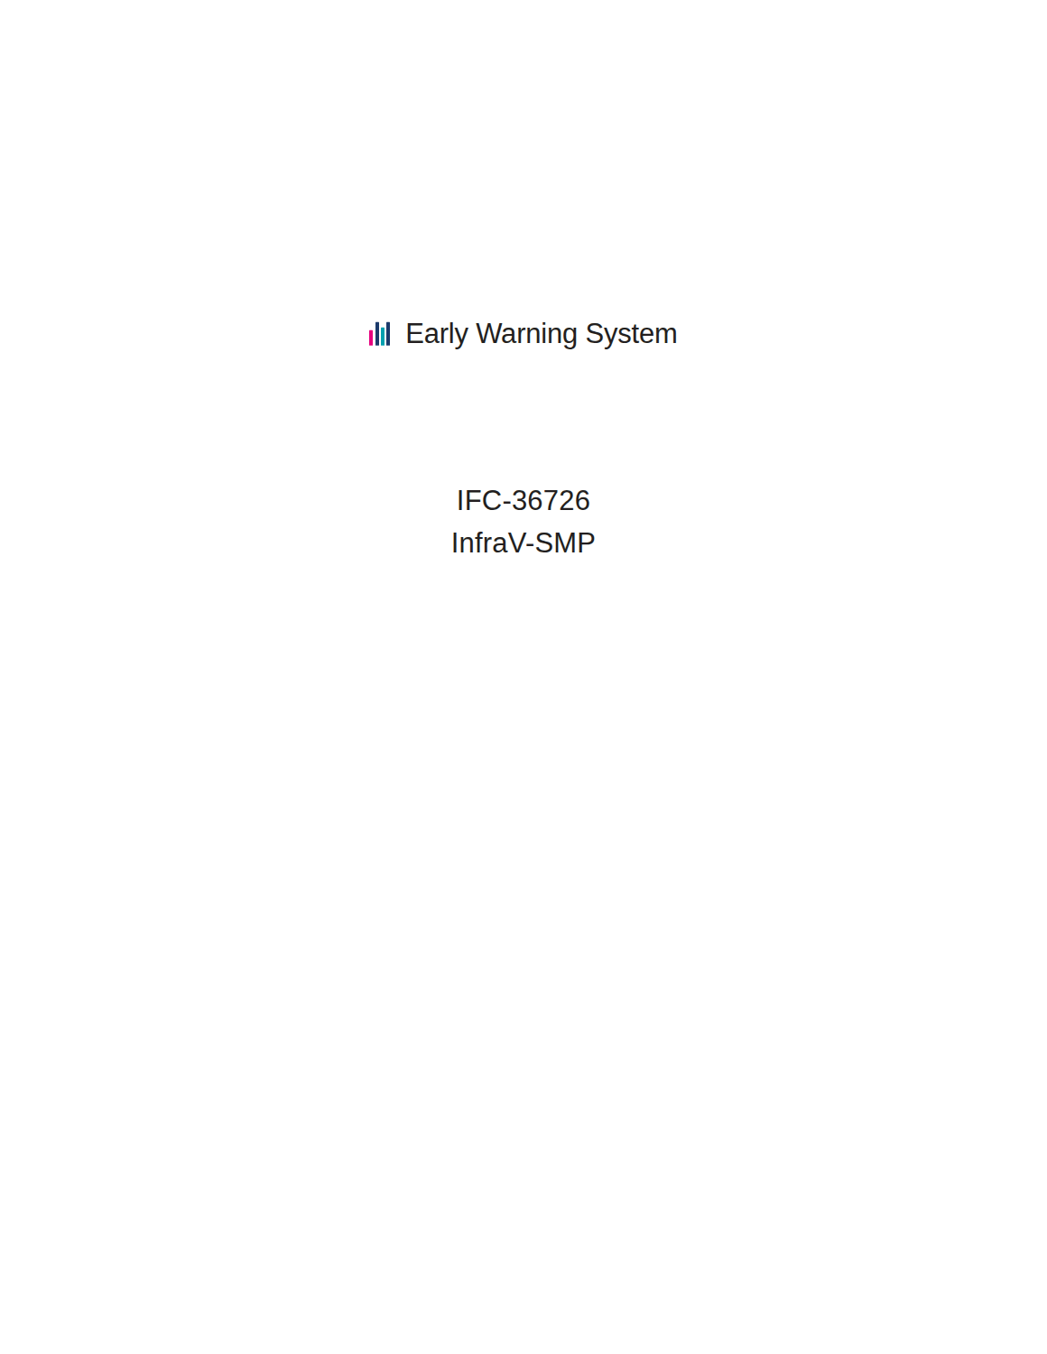Early Warning System
IFC-36726
InfraV-SMP